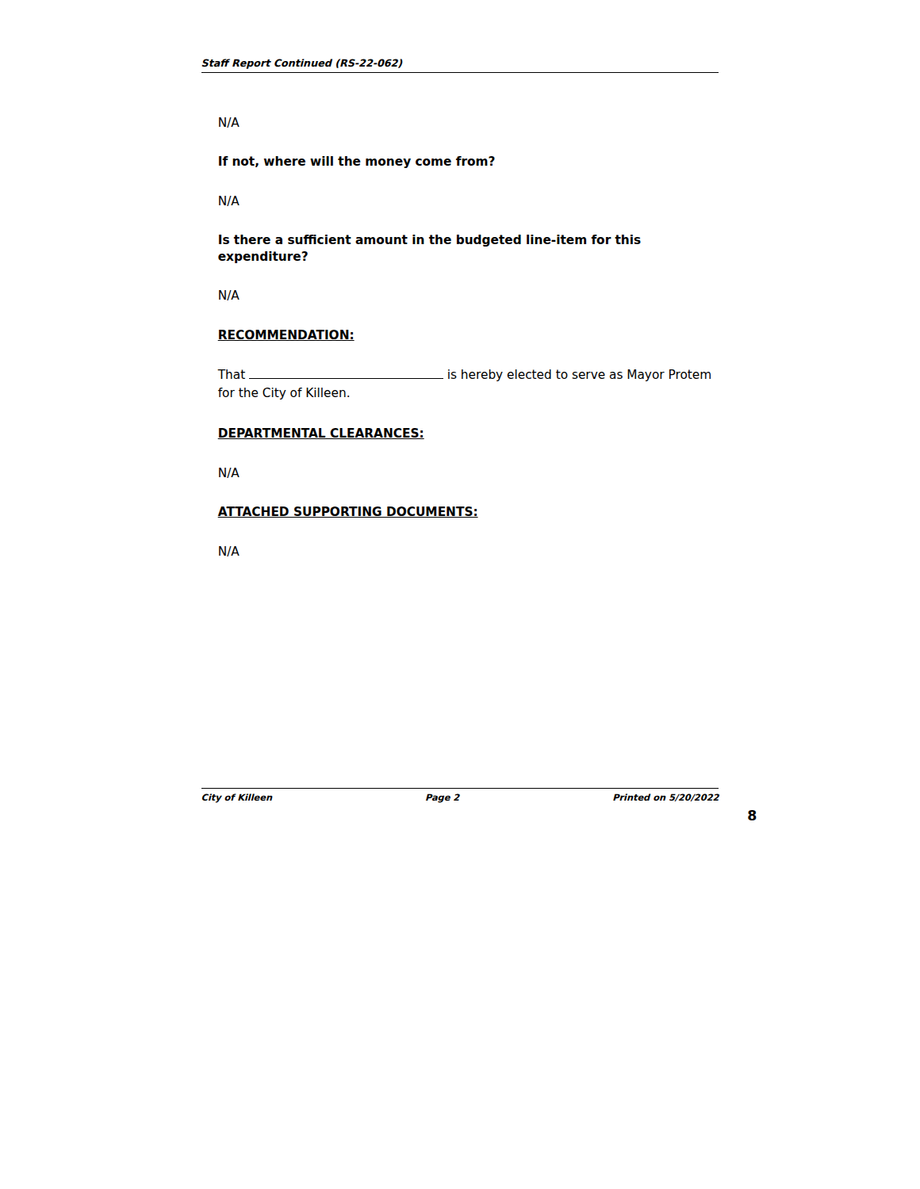Staff Report Continued (RS-22-062)
N/A
If not, where will the money come from?
N/A
Is there a sufficient amount in the budgeted line-item for this expenditure?
N/A
RECOMMENDATION:
That is hereby elected to serve as Mayor Protem for the City of Killeen.
DEPARTMENTAL CLEARANCES:
N/A
ATTACHED SUPPORTING DOCUMENTS:
N/A
City of Killeen Page 2 Printed on 5/20/2022
8